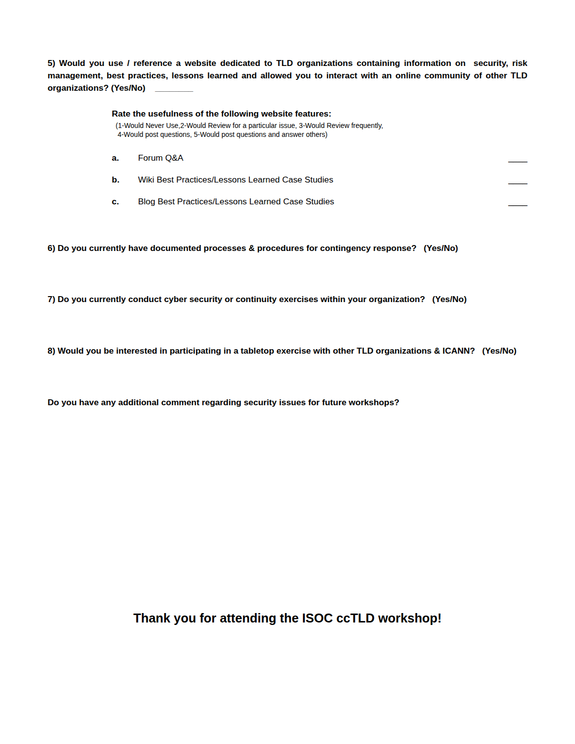5) Would you use / reference a website dedicated to TLD organizations containing information on security, risk management, best practices, lessons learned and allowed you to interact with an online community of other TLD organizations? (Yes/No) ________
Rate the usefulness of the following website features:
(1-Would Never Use,2-Would Review for a particular issue, 3-Would Review frequently,
4-Would post questions, 5-Would post questions and answer others)
| a. | Forum Q&A | ____ |
| b. | Wiki Best Practices/Lessons Learned Case Studies | ____ |
| c. | Blog Best Practices/Lessons Learned Case Studies | ____ |
6) Do you currently have documented processes & procedures for contingency response? (Yes/No)
7) Do you currently conduct cyber security or continuity exercises within your organization? (Yes/No)
8) Would you be interested in participating in a tabletop exercise with other TLD organizations & ICANN? (Yes/No)
Do you have any additional comment regarding security issues for future workshops?
Thank you for attending the ISOC ccTLD workshop!